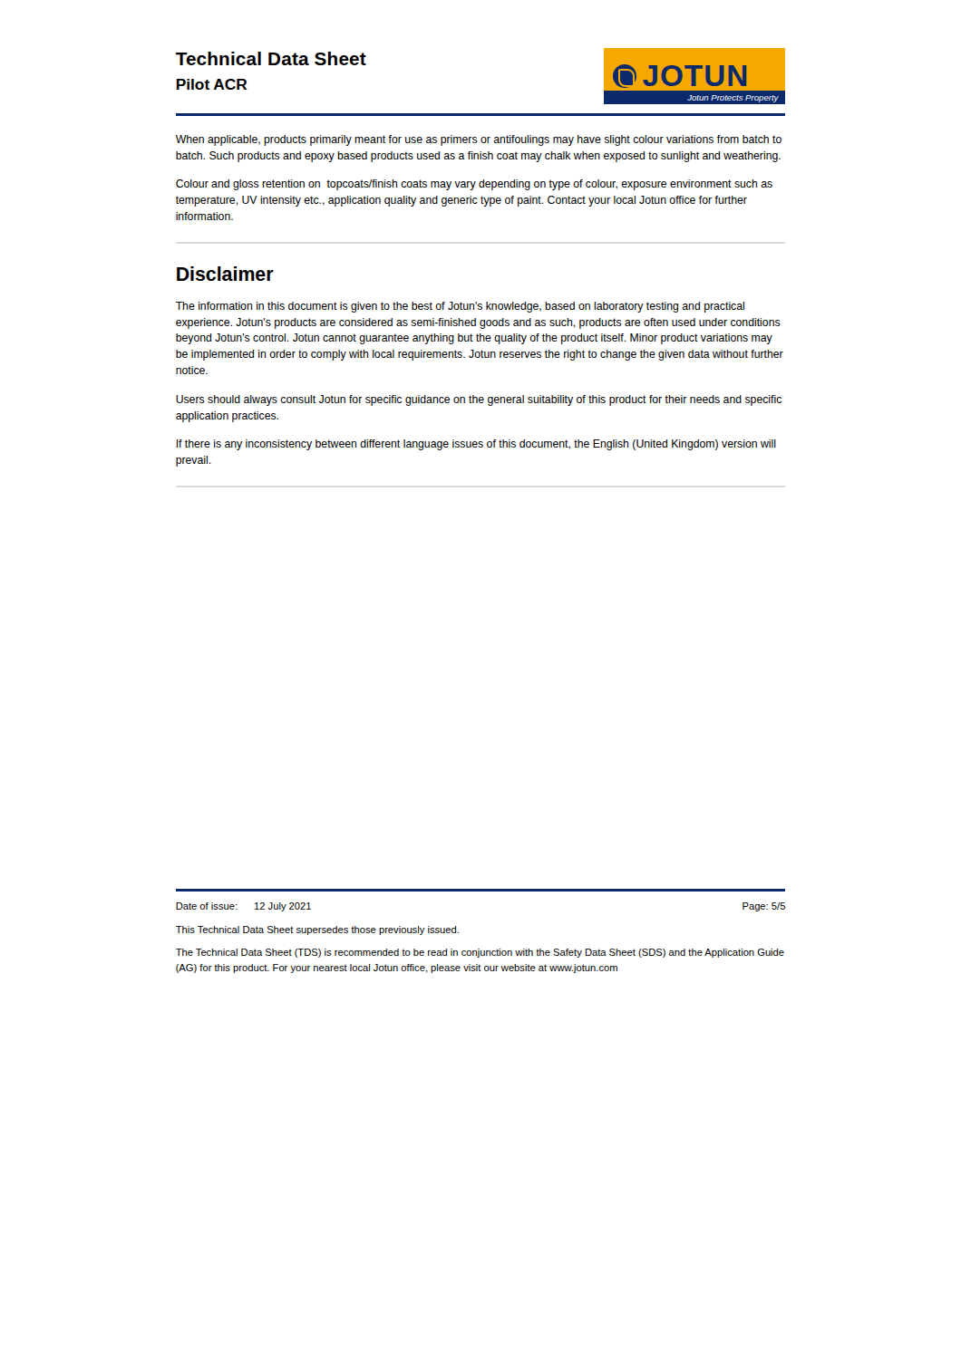Technical Data Sheet
Pilot ACR
JOTUN
Jotun Protects Property
When applicable, products primarily meant for use as primers or antifoulings may have slight colour variations from batch to batch. Such products and epoxy based products used as a finish coat may chalk when exposed to sunlight and weathering.
Colour and gloss retention on topcoats/finish coats may vary depending on type of colour, exposure environment such as temperature, UV intensity etc., application quality and generic type of paint. Contact your local Jotun office for further information.
Disclaimer
The information in this document is given to the best of Jotun's knowledge, based on laboratory testing and practical experience. Jotun's products are considered as semi-finished goods and as such, products are often used under conditions beyond Jotun's control. Jotun cannot guarantee anything but the quality of the product itself. Minor product variations may be implemented in order to comply with local requirements. Jotun reserves the right to change the given data without further notice.
Users should always consult Jotun for specific guidance on the general suitability of this product for their needs and specific application practices.
If there is any inconsistency between different language issues of this document, the English (United Kingdom) version will prevail.
Date of issue: 12 July 2021
Page: 5/5
This Technical Data Sheet supersedes those previously issued.
The Technical Data Sheet (TDS) is recommended to be read in conjunction with the Safety Data Sheet (SDS) and the Application Guide (AG) for this product. For your nearest local Jotun office, please visit our website at www.jotun.com